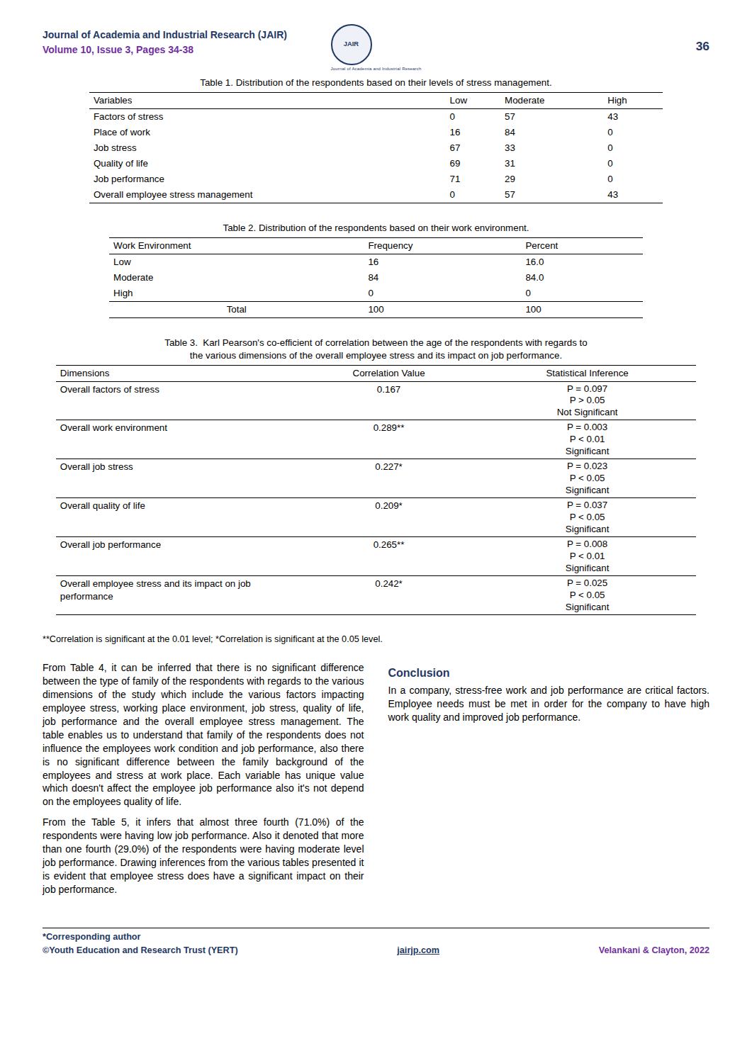Journal of Academia and Industrial Research (JAIR)
Volume 10, Issue 3, Pages 34-38
JAIR
Journal of Academia and Industrial Research
36
Table 1. Distribution of the respondents based on their levels of stress management.
| Variables | Low | Moderate | High |
| --- | --- | --- | --- |
| Factors of stress | 0 | 57 | 43 |
| Place of work | 16 | 84 | 0 |
| Job stress | 67 | 33 | 0 |
| Quality of life | 69 | 31 | 0 |
| Job performance | 71 | 29 | 0 |
| Overall employee stress management | 0 | 57 | 43 |
Table 2. Distribution of the respondents based on their work environment.
| Work Environment | Frequency | Percent |
| --- | --- | --- |
| Low | 16 | 16.0 |
| Moderate | 84 | 84.0 |
| High | 0 | 0 |
| Total | 100 | 100 |
Table 3. Karl Pearson's co-efficient of correlation between the age of the respondents with regards to the various dimensions of the overall employee stress and its impact on job performance.
| Dimensions | Correlation Value | Statistical Inference |
| --- | --- | --- |
| Overall factors of stress | 0.167 | P = 0.097 P > 0.05 Not Significant |
| Overall work environment | 0.289** | P = 0.003 P < 0.01 Significant |
| Overall job stress | 0.227* | P = 0.023 P < 0.05 Significant |
| Overall quality of life | 0.209* | P = 0.037 P < 0.05 Significant |
| Overall job performance | 0.265** | P = 0.008 P < 0.01 Significant |
| Overall employee stress and its impact on job performance | 0.242* | P = 0.025 P < 0.05 Significant |
**Correlation is significant at the 0.01 level; *Correlation is significant at the 0.05 level.
From Table 4, it can be inferred that there is no significant difference between the type of family of the respondents with regards to the various dimensions of the study which include the various factors impacting employee stress, working place environment, job stress, quality of life, job performance and the overall employee stress management. The table enables us to understand that family of the respondents does not influence the employees work condition and job performance, also there is no significant difference between the family background of the employees and stress at work place. Each variable has unique value which doesn't affect the employee job performance also it's not depend on the employees quality of life.
From the Table 5, it infers that almost three fourth (71.0%) of the respondents were having low job performance. Also it denoted that more than one fourth (29.0%) of the respondents were having moderate level job performance. Drawing inferences from the various tables presented it is evident that employee stress does have a significant impact on their job performance.
Conclusion
In a company, stress-free work and job performance are critical factors. Employee needs must be met in order for the company to have high work quality and improved job performance.
*Corresponding author
©Youth Education and Research Trust (YERT) jairjp.com Velankani & Clayton, 2022